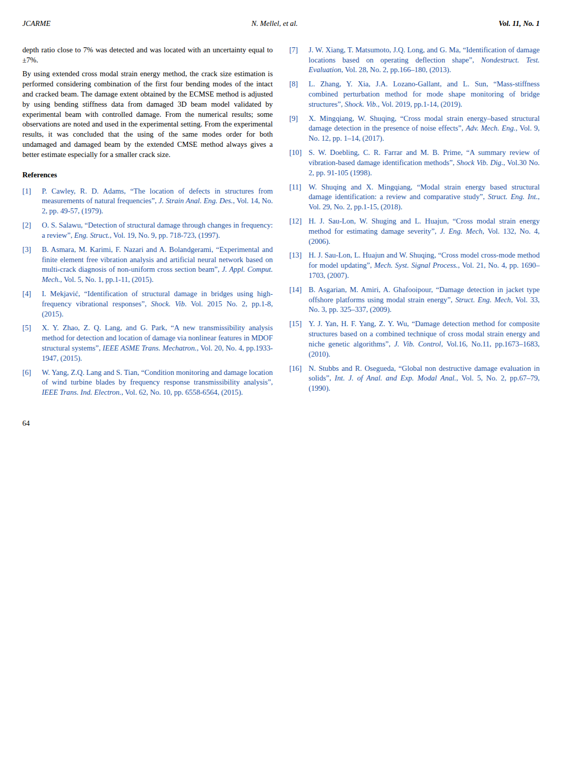JCARME N. Mellel, et al. Vol. 11, No. 1
depth ratio close to 7% was detected and was located with an uncertainty equal to ±7%.
By using extended cross modal strain energy method, the crack size estimation is performed considering combination of the first four bending modes of the intact and cracked beam. The damage extent obtained by the ECMSE method is adjusted by using bending stiffness data from damaged 3D beam model validated by experimental beam with controlled damage. From the numerical results; some observations are noted and used in the experimental setting. From the experimental results, it was concluded that the using of the same modes order for both undamaged and damaged beam by the extended CMSE method always gives a better estimate especially for a smaller crack size.
References
[1] P. Cawley, R. D. Adams, “The location of defects in structures from measurements of natural frequencies”, J. Strain Anal. Eng. Des., Vol. 14, No. 2, pp. 49-57, (1979).
[2] O. S. Salawu, “Detection of structural damage through changes in frequency: a review”, Eng. Struct., Vol. 19, No. 9, pp. 718-723, (1997).
[3] B. Asmara, M. Karimi, F. Nazari and A. Bolandgerami, “Experimental and finite element free vibration analysis and artificial neural network based on multi-crack diagnosis of non-uniform cross section beam”, J. Appl. Comput. Mech., Vol. 5, No. 1, pp.1-11, (2015).
[4] I. Mekjavić, “Identification of structural damage in bridges using high-frequency vibrational responses”, Shock. Vib. Vol. 2015 No. 2, pp.1-8, (2015).
[5] X. Y. Zhao, Z. Q. Lang, and G. Park, “A new transmissibility analysis method for detection and location of damage via nonlinear features in MDOF structural systems”, IEEE ASME Trans. Mechatron., Vol. 20, No. 4, pp.1933-1947, (2015).
[6] W. Yang, Z.Q. Lang and S. Tian, “Condition monitoring and damage location of wind turbine blades by frequency response transmissibility analysis”, IEEE Trans. Ind. Electron., Vol. 62, No. 10, pp. 6558-6564, (2015).
[7] J. W. Xiang, T. Matsumoto, J.Q. Long, and G. Ma, “Identification of damage locations based on operating deflection shape”, Nondestruct. Test. Evaluation, Vol. 28, No. 2, pp.166–180, (2013).
[8] L. Zhang, Y. Xia, J.A. Lozano-Gallant, and L. Sun, “Mass-stiffness combined perturbation method for mode shape monitoring of bridge structures”, Shock. Vib., Vol. 2019, pp.1-14, (2019).
[9] X. Mingqiang, W. Shuqing, “Cross modal strain energy–based structural damage detection in the presence of noise effects”, Adv. Mech. Eng., Vol. 9, No. 12, pp. 1–14, (2017).
[10] S. W. Doebling, C. R. Farrar and M. B. Prime, “A summary review of vibration-based damage identification methods”, Shock Vib. Dig., Vol.30 No. 2, pp. 91-105 (1998).
[11] W. Shuqing and X. Mingqiang, “Modal strain energy based structural damage identification: a review and comparative study”, Struct. Eng. Int., Vol. 29, No. 2, pp.1-15, (2018).
[12] H. J. Sau-Lon, W. Shuging and L. Huajun, “Cross modal strain energy method for estimating damage severity”, J. Eng. Mech, Vol. 132, No. 4, (2006).
[13] H. J. Sau-Lon, L. Huajun and W. Shuqing, “Cross model cross-mode method for model updating”, Mech. Syst. Signal Process., Vol. 21, No. 4, pp. 1690–1703, (2007).
[14] B. Asgarian, M. Amiri, A. Ghafooipour, “Damage detection in jacket type offshore platforms using modal strain energy”, Struct. Eng. Mech, Vol. 33, No. 3, pp. 325–337, (2009).
[15] Y. J. Yan, H. F. Yang, Z. Y. Wu, “Damage detection method for composite structures based on a combined technique of cross modal strain energy and niche genetic algorithms”, J. Vib. Control, Vol.16, No.11, pp.1673–1683, (2010).
[16] N. Stubbs and R. Osegueda, “Global non destructive damage evaluation in solids”, Int. J. of Anal. and Exp. Modal Anal., Vol. 5, No. 2, pp.67–79, (1990).
64